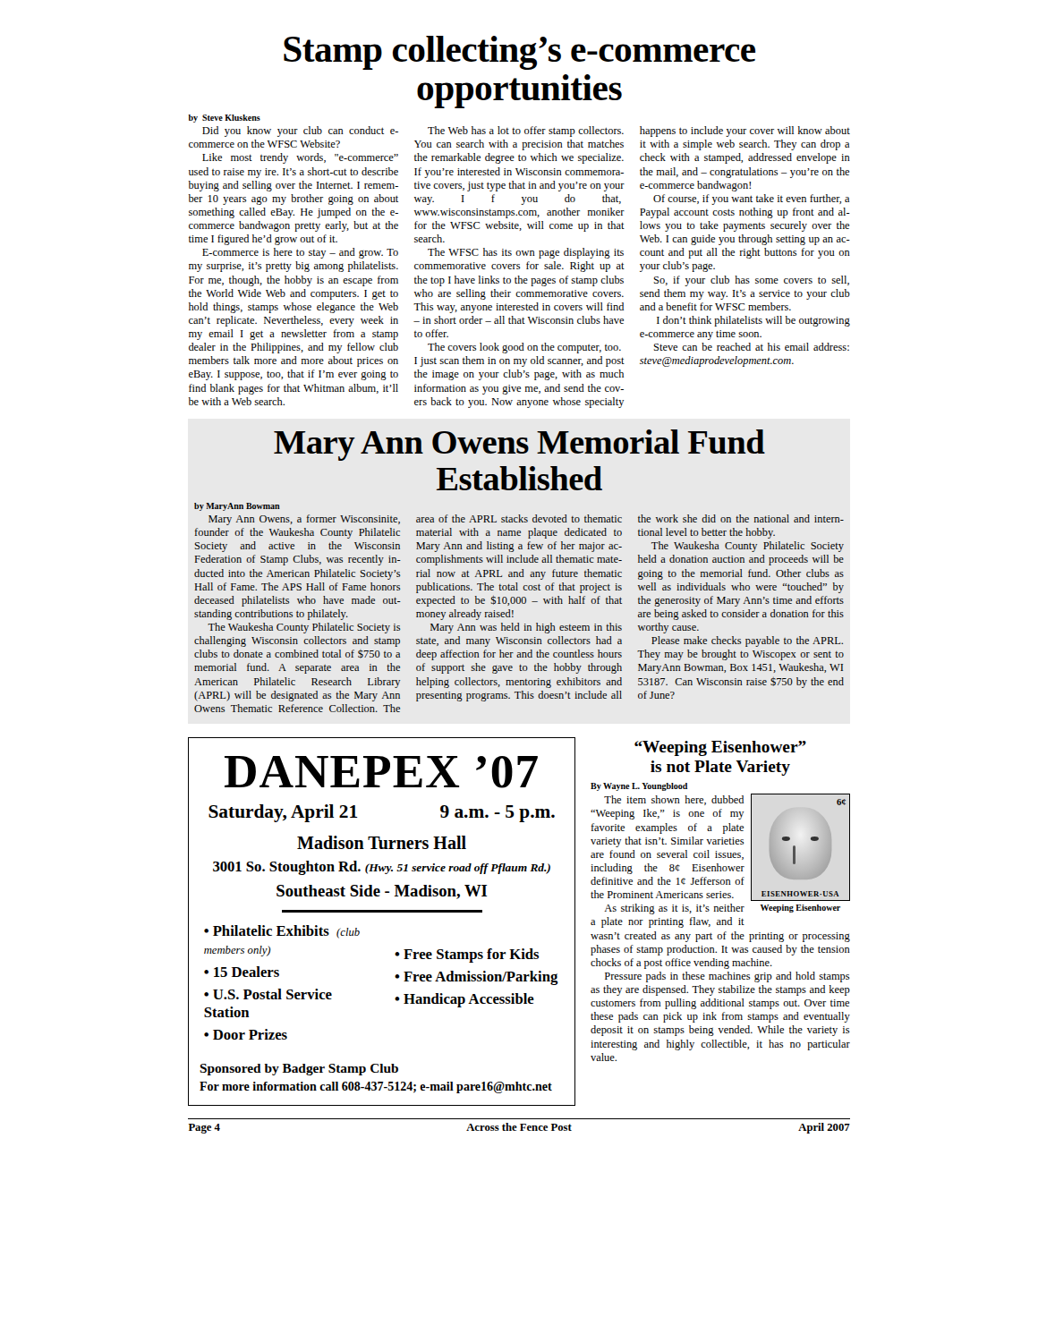Stamp collecting’s e-commerce opportunities
by Steve Kluskens
Did you know your club can conduct e-commerce on the WFSC Website?
Like most trendy words, "e-commerce” used to raise my ire. It’s a short-cut to describe buying and selling over the Internet. I remember 10 years ago my brother going on about something called eBay. He jumped on the e-commerce bandwagon pretty early, but at the time I figured he’d grow out of it.
E-commerce is here to stay – and grow. To my surprise, it’s pretty big among philatelists. For me, though, the hobby is an escape from the World Wide Web and computers. I get to hold things, stamps whose elegance the Web can’t replicate. Nevertheless, every week in my email I get a newsletter from a stamp dealer in the Philippines, and my fellow club members talk more and more about prices on eBay. I suppose, too, that if I’m ever going to find blank pages for that Whitman album, it’ll be with a Web search.
The Web has a lot to offer stamp collectors. You can search with a precision that matches the remarkable degree to which we specialize. If you’re interested in Wisconsin commemorative covers, just type that in and you’re on your way. I f you do that, www.wisconsinstamps.com, another moniker for the WFSC website, will come up in that search.
The WFSC has its own page displaying its commemorative covers for sale. Right up at the top I have links to the pages of stamp clubs who are selling their commemorative covers. This way, anyone interested in covers will find – in short order – all that Wisconsin clubs have to offer.
The covers look good on the computer, too. I just scan them in on my old scanner, and post the image on your club’s page, with as much information as you give me, and send the covers back to you. Now anyone whose specialty happens to include your cover will know about it with a simple web search. They can drop a check with a stamped, addressed envelope in the mail, and – congratulations – you’re on the e-commerce bandwagon!
Of course, if you want take it even further, a Paypal account costs nothing up front and allows you to take payments securely over the Web. I can guide you through setting up an account and put all the right buttons for you on your club’s page.
So, if your club has some covers to sell, send them my way. It’s a service to your club and a benefit for WFSC members.
I don’t think philatelists will be outgrowing e-commerce any time soon.
Steve can be reached at his email address: steve@mediaprodevelopment.com.
Mary Ann Owens Memorial Fund Established
by MaryAnn Bowman
Mary Ann Owens, a former Wisconsinite, founder of the Waukesha County Philatelic Society and active in the Wisconsin Federation of Stamp Clubs, was recently inducted into the American Philatelic Society’s Hall of Fame. The APS Hall of Fame honors deceased philatelists who have made outstanding contributions to philately.
The Waukesha County Philatelic Society is challenging Wisconsin collectors and stamp clubs to donate a combined total of $750 to a memorial fund. A separate area in the American Philatelic Research Library (APRL) will be designated as the Mary Ann Owens Thematic Reference Collection. The area of the APRL stacks devoted to thematic material with a name plaque dedicated to Mary Ann and listing a few of her major accomplishments will include all thematic material now at APRL and any future thematic publications. The total cost of that project is expected to be $10,000 – with half of that money already raised!
Mary Ann was held in high esteem in this state, and many Wisconsin collectors had a deep affection for her and the countless hours of support she gave to the hobby through helping collectors, mentoring exhibitors and presenting programs. This doesn’t include all the work she did on the national and interntional level to better the hobby.
The Waukesha County Philatelic Society held a donation auction and proceeds will be going to the memorial fund. Other clubs as well as individuals who were “touched” by the generosity of Mary Ann’s time and efforts are being asked to consider a donation for this worthy cause.
Please make checks payable to the APRL. They may be brought to Wiscopex or sent to MaryAnn Bowman, Box 1451, Waukesha, WI 53187. Can Wisconsin raise $750 by the end of June?
DANEPEX ’07
Saturday, April 21 9 a.m. - 5 p.m.
Madison Turners Hall
3001 So. Stoughton Rd. (Hwy. 51 service road off Pflaum Rd.)
Southeast Side - Madison, WI
• Philatelic Exhibits (club members only)
• 15 Dealers
• U.S. Postal Service Station
• Door Prizes
• Free Stamps for Kids
• Free Admission/Parking
• Handicap Accessible
Sponsored by Badger Stamp Club
For more information call 608-437-5124; e-mail pare16@mhtc.net
“Weeping Eisenhower”
is not Plate Variety
By Wayne L. Youngblood
6¢
EISENHOWER·USA
Weeping Eisenhower
The item shown here, dubbed “Weeping Ike,” is one of my favorite examples of a plate variety that isn’t. Similar varieties are found on several coil issues, including the 8¢ Eisenhower definitive and the 1¢ Jefferson of the Prominent Americans series.
As striking as it is, it’s neither a plate nor printing flaw, and it wasn’t created as any part of the printing or processing phases of stamp production. It was caused by the tension chocks of a post office vending machine.
Pressure pads in these machines grip and hold stamps as they are dispensed. They stabilize the stamps and keep customers from pulling additional stamps out. Over time these pads can pick up ink from stamps and eventually deposit it on stamps being vended. While the variety is interesting and highly collectible, it has no particular value.
Page 4
Across the Fence Post
April 2007